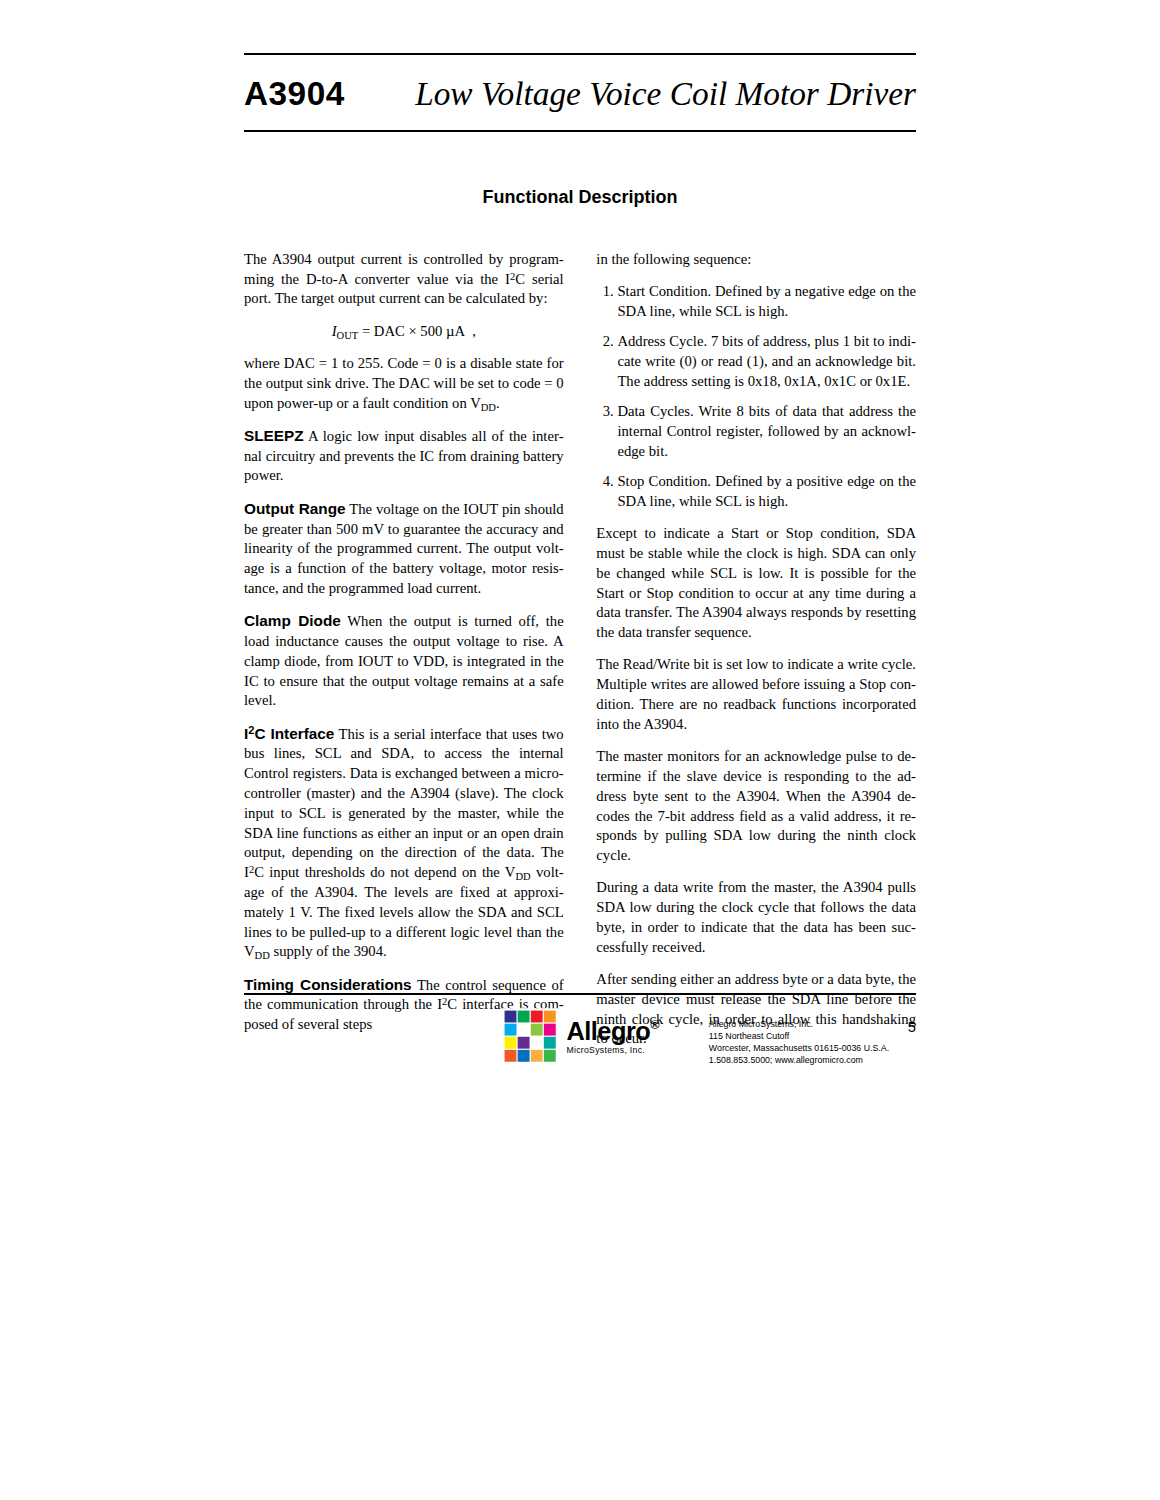A3904
Low Voltage Voice Coil Motor Driver
Functional Description
The A3904 output current is controlled by programming the D-to-A converter value via the I2C serial port. The target output current can be calculated by:
IOUT = DAC × 500 µA ,
where DAC = 1 to 255. Code = 0 is a disable state for the output sink drive. The DAC will be set to code = 0 upon power-up or a fault condition on VDD.
SLEEPZ A logic low input disables all of the internal circuitry and prevents the IC from draining battery power.
Output Range The voltage on the IOUT pin should be greater than 500 mV to guarantee the accuracy and linearity of the programmed current. The output voltage is a function of the battery voltage, motor resistance, and the programmed load current.
Clamp Diode When the output is turned off, the load inductance causes the output voltage to rise. A clamp diode, from IOUT to VDD, is integrated in the IC to ensure that the output voltage remains at a safe level.
I2C Interface This is a serial interface that uses two bus lines, SCL and SDA, to access the internal Control registers. Data is exchanged between a microcontroller (master) and the A3904 (slave). The clock input to SCL is generated by the master, while the SDA line functions as either an input or an open drain output, depending on the direction of the data. The I2C input thresholds do not depend on the VDD voltage of the A3904. The levels are fixed at approximately 1 V. The fixed levels allow the SDA and SCL lines to be pulled-up to a different logic level than the VDD supply of the 3904.
Timing Considerations The control sequence of the communication through the I2C interface is composed of several steps
in the following sequence:
Start Condition. Defined by a negative edge on the SDA line, while SCL is high.
Address Cycle. 7 bits of address, plus 1 bit to indicate write (0) or read (1), and an acknowledge bit. The address setting is 0x18, 0x1A, 0x1C or 0x1E.
Data Cycles. Write 8 bits of data that address the internal Control register, followed by an acknowledge bit.
Stop Condition. Defined by a positive edge on the SDA line, while SCL is high.
Except to indicate a Start or Stop condition, SDA must be stable while the clock is high. SDA can only be changed while SCL is low. It is possible for the Start or Stop condition to occur at any time during a data transfer. The A3904 always responds by resetting the data transfer sequence.
The Read/Write bit is set low to indicate a write cycle. Multiple writes are allowed before issuing a Stop condition. There are no readback functions incorporated into the A3904.
The master monitors for an acknowledge pulse to determine if the slave device is responding to the address byte sent to the A3904. When the A3904 decodes the 7-bit address field as a valid address, it responds by pulling SDA low during the ninth clock cycle.
During a data write from the master, the A3904 pulls SDA low during the clock cycle that follows the data byte, in order to indicate that the data has been successfully received.
After sending either an address byte or a data byte, the master device must release the SDA line before the ninth clock cycle, in order to allow this handshaking to occur.
Allegro® MicroSystems, Inc.
Allegro MicroSystems, Inc.
115 Northeast Cutoff
Worcester, Massachusetts 01615-0036 U.S.A.
1.508.853.5000; www.allegromicro.com
5